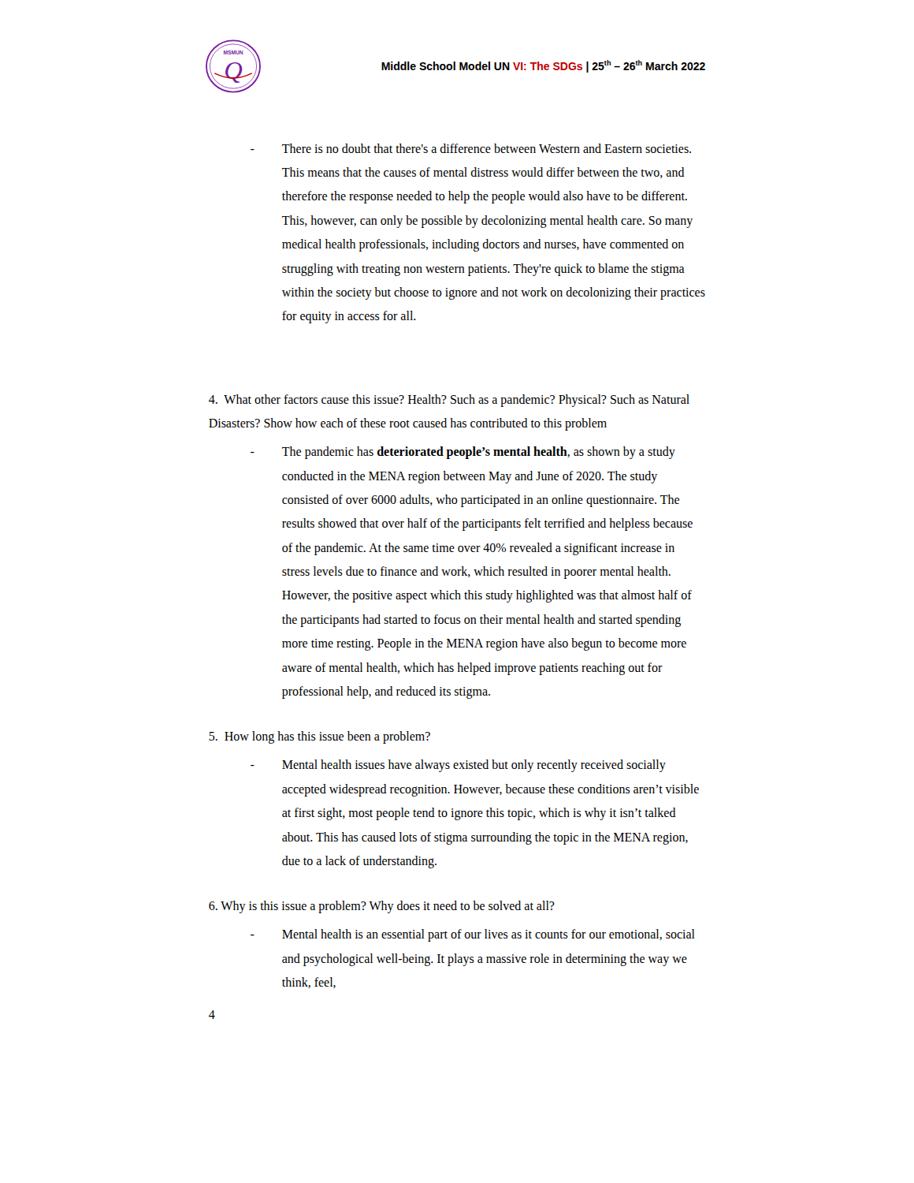MSMUN Q
Middle School Model UN VI: The SDGs | 25th – 26th March 2022
There is no doubt that there's a difference between Western and Eastern societies. This means that the causes of mental distress would differ between the two, and therefore the response needed to help the people would also have to be different. This, however, can only be possible by decolonizing mental health care. So many medical health professionals, including doctors and nurses, have commented on struggling with treating non western patients. They're quick to blame the stigma within the society but choose to ignore and not work on decolonizing their practices for equity in access for all.
4. What other factors cause this issue? Health? Such as a pandemic? Physical? Such as Natural Disasters? Show how each of these root caused has contributed to this problem
The pandemic has deteriorated people’s mental health, as shown by a study conducted in the MENA region between May and June of 2020. The study consisted of over 6000 adults, who participated in an online questionnaire. The results showed that over half of the participants felt terrified and helpless because of the pandemic. At the same time over 40% revealed a significant increase in stress levels due to finance and work, which resulted in poorer mental health. However, the positive aspect which this study highlighted was that almost half of the participants had started to focus on their mental health and started spending more time resting. People in the MENA region have also begun to become more aware of mental health, which has helped improve patients reaching out for professional help, and reduced its stigma.
5. How long has this issue been a problem?
Mental health issues have always existed but only recently received socially accepted widespread recognition. However, because these conditions aren’t visible at first sight, most people tend to ignore this topic, which is why it isn’t talked about. This has caused lots of stigma surrounding the topic in the MENA region, due to a lack of understanding.
6. Why is this issue a problem? Why does it need to be solved at all?
Mental health is an essential part of our lives as it counts for our emotional, social and psychological well-being. It plays a massive role in determining the way we think, feel,
4